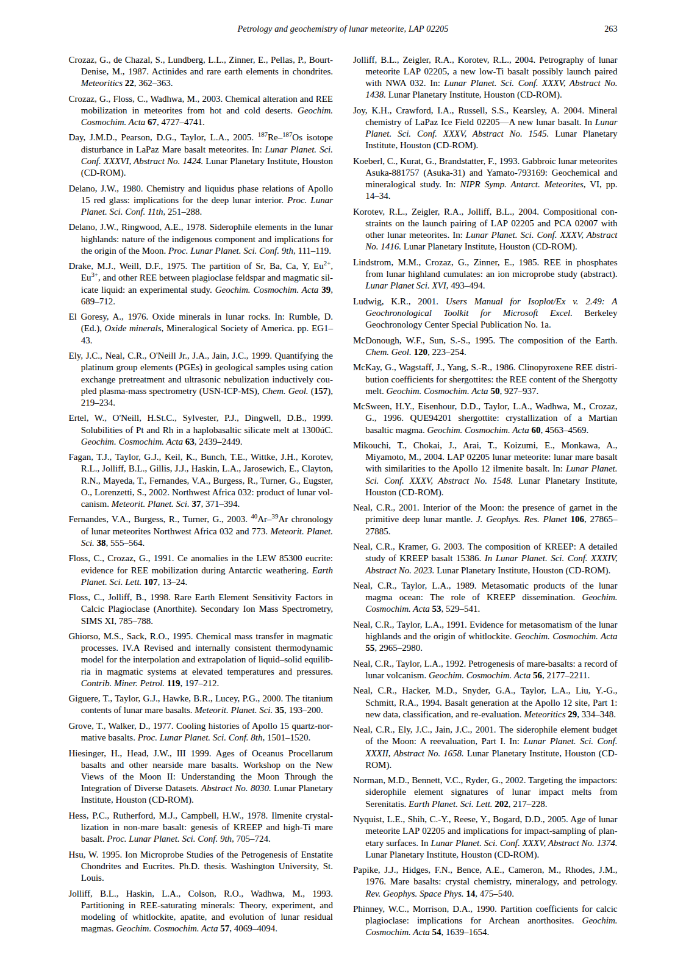Petrology and geochemistry of lunar meteorite, LAP 02205 263
Crozaz, G., de Chazal, S., Lundberg, L.L., Zinner, E., Pellas, P., Bourt-Denise, M., 1987. Actinides and rare earth elements in chondrites. Meteoritics 22, 362–363.
Crozaz, G., Floss, C., Wadhwa, M., 2003. Chemical alteration and REE mobilization in meteorites from hot and cold deserts. Geochim. Cosmochim. Acta 67, 4727–4741.
Day, J.M.D., Pearson, D.G., Taylor, L.A., 2005. 187Re–187Os isotope disturbance in LaPaz Mare basalt meteorites. In: Lunar Planet. Sci. Conf. XXXVI, Abstract No. 1424. Lunar Planetary Institute, Houston (CD-ROM).
Delano, J.W., 1980. Chemistry and liquidus phase relations of Apollo 15 red glass: implications for the deep lunar interior. Proc. Lunar Planet. Sci. Conf. 11th, 251–288.
Delano, J.W., Ringwood, A.E., 1978. Siderophile elements in the lunar highlands: nature of the indigenous component and implications for the origin of the Moon. Proc. Lunar Planet. Sci. Conf. 9th, 111–119.
Drake, M.J., Weill, D.F., 1975. The partition of Sr, Ba, Ca, Y, Eu2+, Eu3+, and other REE between plagioclase feldspar and magmatic silicate liquid: an experimental study. Geochim. Cosmochim. Acta 39, 689–712.
El Goresy, A., 1976. Oxide minerals in lunar rocks. In: Rumble, D. (Ed.), Oxide minerals, Mineralogical Society of America. pp. EG1–43.
Ely, J.C., Neal, C.R., O'Neill Jr., J.A., Jain, J.C., 1999. Quantifying the platinum group elements (PGEs) in geological samples using cation exchange pretreatment and ultrasonic nebulization inductively coupled plasma-mass spectrometry (USN-ICP-MS), Chem. Geol. (157), 219–234.
Ertel, W., O'Neill, H.St.C., Sylvester, P.J., Dingwell, D.B., 1999. Solubilities of Pt and Rh in a haplobasaltic silicate melt at 1300úC. Geochim. Cosmochim. Acta 63, 2439–2449.
Fagan, T.J., Taylor, G.J., Keil, K., Bunch, T.E., Wittke, J.H., Korotev, R.L., Jolliff, B.L., Gillis, J.J., Haskin, L.A., Jarosewich, E., Clayton, R.N., Mayeda, T., Fernandes, V.A., Burgess, R., Turner, G., Eugster, O., Lorenzetti, S., 2002. Northwest Africa 032: product of lunar volcanism. Meteorit. Planet. Sci. 37, 371–394.
Fernandes, V.A., Burgess, R., Turner, G., 2003. 40Ar–39Ar chronology of lunar meteorites Northwest Africa 032 and 773. Meteorit. Planet. Sci. 38, 555–564.
Floss, C., Crozaz, G., 1991. Ce anomalies in the LEW 85300 eucrite: evidence for REE mobilization during Antarctic weathering. Earth Planet. Sci. Lett. 107, 13–24.
Floss, C., Jolliff, B., 1998. Rare Earth Element Sensitivity Factors in Calcic Plagioclase (Anorthite). Secondary Ion Mass Spectrometry, SIMS XI, 785–788.
Ghiorso, M.S., Sack, R.O., 1995. Chemical mass transfer in magmatic processes. IV.A Revised and internally consistent thermodynamic model for the interpolation and extrapolation of liquid–solid equilibria in magmatic systems at elevated temperatures and pressures. Contrib. Miner. Petrol. 119, 197–212.
Giguere, T., Taylor, G.J., Hawke, B.R., Lucey, P.G., 2000. The titanium contents of lunar mare basalts. Meteorit. Planet. Sci. 35, 193–200.
Grove, T., Walker, D., 1977. Cooling histories of Apollo 15 quartz-normative basalts. Proc. Lunar Planet. Sci. Conf. 8th, 1501–1520.
Hiesinger, H., Head, J.W., III 1999. Ages of Oceanus Procellarum basalts and other nearside mare basalts. Workshop on the New Views of the Moon II: Understanding the Moon Through the Integration of Diverse Datasets. Abstract No. 8030. Lunar Planetary Institute, Houston (CD-ROM).
Hess, P.C., Rutherford, M.J., Campbell, H.W., 1978. Ilmenite crystallization in non-mare basalt: genesis of KREEP and high-Ti mare basalt. Proc. Lunar Planet. Sci. Conf. 9th, 705–724.
Hsu, W. 1995. Ion Microprobe Studies of the Petrogenesis of Enstatite Chondrites and Eucrites. Ph.D. thesis. Washington University, St. Louis.
Jolliff, B.L., Haskin, L.A., Colson, R.O., Wadhwa, M., 1993. Partitioning in REE-saturating minerals: Theory, experiment, and modeling of whitlockite, apatite, and evolution of lunar residual magmas. Geochim. Cosmochim. Acta 57, 4069–4094.
Jolliff, B.L., Zeigler, R.A., Korotev, R.L., 2004. Petrography of lunar meteorite LAP 02205, a new low-Ti basalt possibly launch paired with NWA 032. In: Lunar Planet. Sci. Conf. XXXV, Abstract No. 1438. Lunar Planetary Institute, Houston (CD-ROM).
Joy, K.H., Crawford, I.A., Russell, S.S., Kearsley, A. 2004. Mineral chemistry of LaPaz Ice Field 02205—A new lunar basalt. In Lunar Planet. Sci. Conf. XXXV, Abstract No. 1545. Lunar Planetary Institute, Houston (CD-ROM).
Koeberl, C., Kurat, G., Brandstatter, F., 1993. Gabbroic lunar meteorites Asuka-881757 (Asuka-31) and Yamato-793169: Geochemical and mineralogical study. In: NIPR Symp. Antarct. Meteorites, VI, pp. 14–34.
Korotev, R.L., Zeigler, R.A., Jolliff, B.L., 2004. Compositional constraints on the launch pairing of LAP 02205 and PCA 02007 with other lunar meteorites. In: Lunar Planet. Sci. Conf. XXXV, Abstract No. 1416. Lunar Planetary Institute, Houston (CD-ROM).
Lindstrom, M.M., Crozaz, G., Zinner, E., 1985. REE in phosphates from lunar highland cumulates: an ion microprobe study (abstract). Lunar Planet Sci. XVI, 493–494.
Ludwig, K.R., 2001. Users Manual for Isoplot/Ex v. 2.49: A Geochronological Toolkit for Microsoft Excel. Berkeley Geochronology Center Special Publication No. 1a.
McDonough, W.F., Sun, S.-S., 1995. The composition of the Earth. Chem. Geol. 120, 223–254.
McKay, G., Wagstaff, J., Yang, S.-R., 1986. Clinopyroxene REE distribution coefficients for shergottites: the REE content of the Shergotty melt. Geochim. Cosmochim. Acta 50, 927–937.
McSween, H.Y., Eisenhour, D.D., Taylor, L.A., Wadhwa, M., Crozaz, G., 1996. QUE94201 shergottite: crystallization of a Martian basaltic magma. Geochim. Cosmochim. Acta 60, 4563–4569.
Mikouchi, T., Chokai, J., Arai, T., Koizumi, E., Monkawa, A., Miyamoto, M., 2004. LAP 02205 lunar meteorite: lunar mare basalt with similarities to the Apollo 12 ilmenite basalt. In: Lunar Planet. Sci. Conf. XXXV, Abstract No. 1548. Lunar Planetary Institute, Houston (CD-ROM).
Neal, C.R., 2001. Interior of the Moon: the presence of garnet in the primitive deep lunar mantle. J. Geophys. Res. Planet 106, 27865–27885.
Neal, C.R., Kramer, G. 2003. The composition of KREEP: A detailed study of KREEP basalt 15386. In Lunar Planet. Sci. Conf. XXXIV, Abstract No. 2023. Lunar Planetary Institute, Houston (CD-ROM).
Neal, C.R., Taylor, L.A., 1989. Metasomatic products of the lunar magma ocean: The role of KREEP dissemination. Geochim. Cosmochim. Acta 53, 529–541.
Neal, C.R., Taylor, L.A., 1991. Evidence for metasomatism of the lunar highlands and the origin of whitlockite. Geochim. Cosmochim. Acta 55, 2965–2980.
Neal, C.R., Taylor, L.A., 1992. Petrogenesis of mare-basalts: a record of lunar volcanism. Geochim. Cosmochim. Acta 56, 2177–2211.
Neal, C.R., Hacker, M.D., Snyder, G.A., Taylor, L.A., Liu, Y.-G., Schmitt, R.A., 1994. Basalt generation at the Apollo 12 site, Part 1: new data, classification, and re-evaluation. Meteoritics 29, 334–348.
Neal, C.R., Ely, J.C., Jain, J.C., 2001. The siderophile element budget of the Moon: A reevaluation, Part I. In: Lunar Planet. Sci. Conf. XXXII, Abstract No. 1658. Lunar Planetary Institute, Houston (CD-ROM).
Norman, M.D., Bennett, V.C., Ryder, G., 2002. Targeting the impactors: siderophile element signatures of lunar impact melts from Serenitatis. Earth Planet. Sci. Lett. 202, 217–228.
Nyquist, L.E., Shih, C.-Y., Reese, Y., Bogard, D.D., 2005. Age of lunar meteorite LAP 02205 and implications for impact-sampling of planetary surfaces. In Lunar Planet. Sci. Conf. XXXV, Abstract No. 1374. Lunar Planetary Institute, Houston (CD-ROM).
Papike, J.J., Hidges, F.N., Bence, A.E., Cameron, M., Rhodes, J.M., 1976. Mare basalts: crystal chemistry, mineralogy, and petrology. Rev. Geophys. Space Phys. 14, 475–540.
Phinney, W.C., Morrison, D.A., 1990. Partition coefficients for calcic plagioclase: implications for Archean anorthosites. Geochim. Cosmochim. Acta 54, 1639–1654.